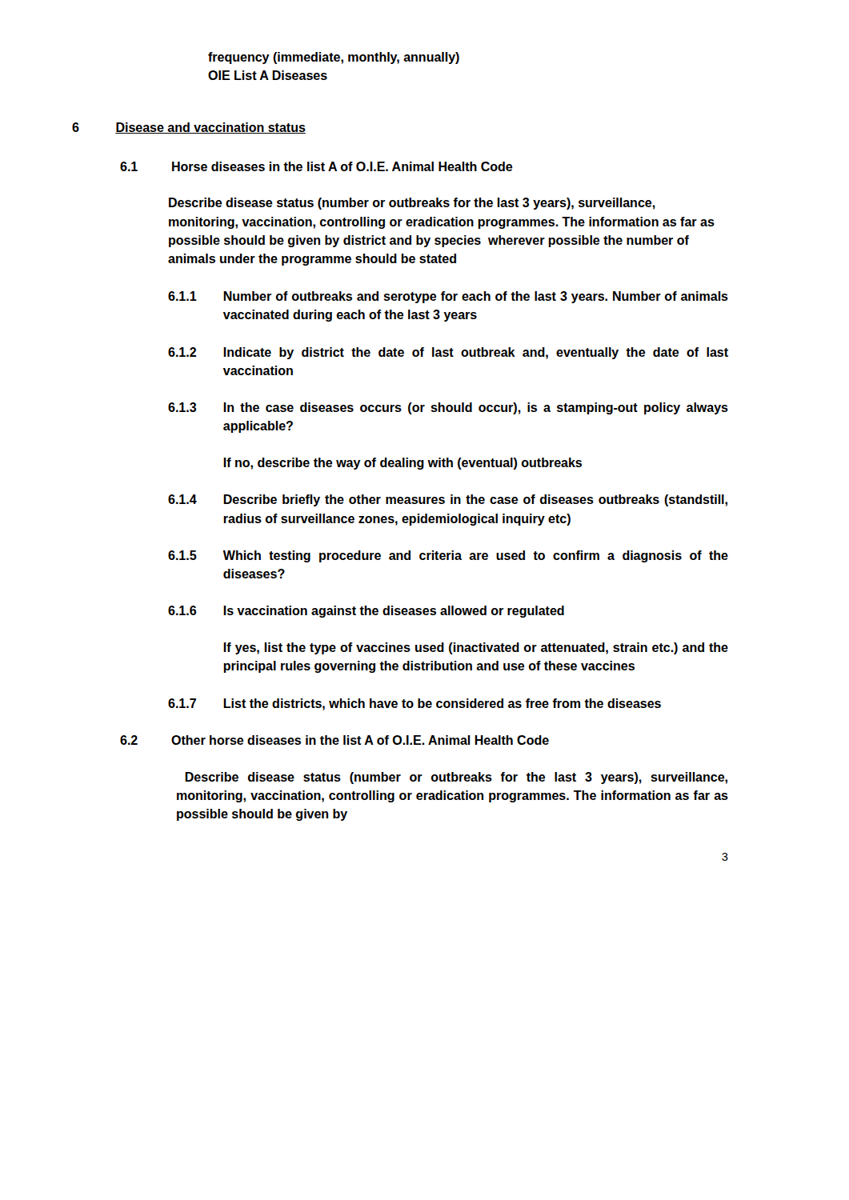frequency (immediate, monthly, annually) OIE List A Diseases
6 Disease and vaccination status
6.1 Horse diseases in the list A of O.I.E. Animal Health Code
Describe disease status (number or outbreaks for the last 3 years), surveillance, monitoring, vaccination, controlling or eradication programmes. The information as far as possible should be given by district and by species wherever possible the number of animals under the programme should be stated
6.1.1 Number of outbreaks and serotype for each of the last 3 years. Number of animals vaccinated during each of the last 3 years
6.1.2 Indicate by district the date of last outbreak and, eventually the date of last vaccination
6.1.3 In the case diseases occurs (or should occur), is a stamping-out policy always applicable? If no, describe the way of dealing with (eventual) outbreaks
6.1.4 Describe briefly the other measures in the case of diseases outbreaks (standstill, radius of surveillance zones, epidemiological inquiry etc)
6.1.5 Which testing procedure and criteria are used to confirm a diagnosis of the diseases?
6.1.6 Is vaccination against the diseases allowed or regulated If yes, list the type of vaccines used (inactivated or attenuated, strain etc.) and the principal rules governing the distribution and use of these vaccines
6.1.7 List the districts, which have to be considered as free from the diseases
6.2 Other horse diseases in the list A of O.I.E. Animal Health Code
Describe disease status (number or outbreaks for the last 3 years), surveillance, monitoring, vaccination, controlling or eradication programmes. The information as far as possible should be given by
3